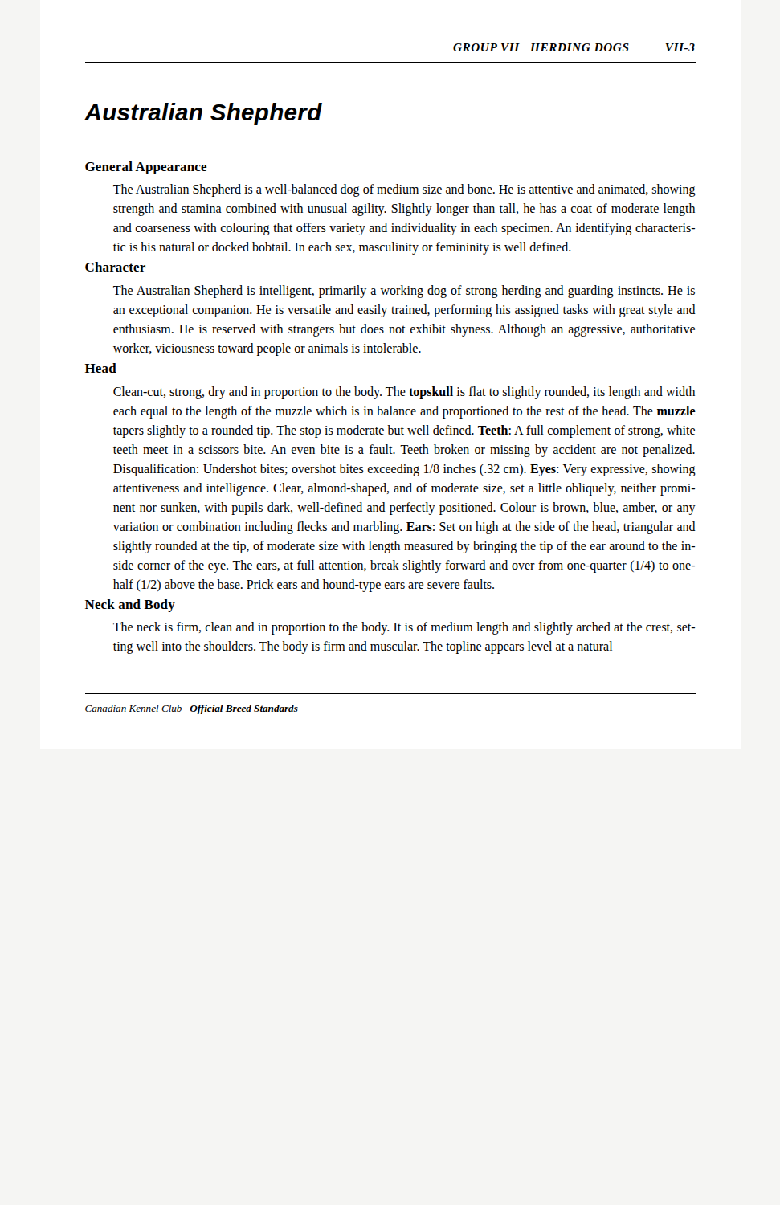GROUP VII HERDING DOGS VII-3
Australian Shepherd
General Appearance
The Australian Shepherd is a well-balanced dog of medium size and bone. He is attentive and animated, showing strength and stamina combined with unusual agility. Slightly longer than tall, he has a coat of moderate length and coarseness with colouring that offers variety and individuality in each specimen. An identifying characteristic is his natural or docked bobtail. In each sex, masculinity or femininity is well defined.
Character
The Australian Shepherd is intelligent, primarily a working dog of strong herding and guarding instincts. He is an exceptional companion. He is versatile and easily trained, performing his assigned tasks with great style and enthusiasm. He is reserved with strangers but does not exhibit shyness. Although an aggressive, authoritative worker, viciousness toward people or animals is intolerable.
Head
Clean-cut, strong, dry and in proportion to the body. The topskull is flat to slightly rounded, its length and width each equal to the length of the muzzle which is in balance and proportioned to the rest of the head. The muzzle tapers slightly to a rounded tip. The stop is moderate but well defined. Teeth: A full complement of strong, white teeth meet in a scissors bite. An even bite is a fault. Teeth broken or missing by accident are not penalized. Disqualification: Undershot bites; overshot bites exceeding 1/8 inches (.32 cm). Eyes: Very expressive, showing attentiveness and intelligence. Clear, almond-shaped, and of moderate size, set a little obliquely, neither prominent nor sunken, with pupils dark, well-defined and perfectly positioned. Colour is brown, blue, amber, or any variation or combination including flecks and marbling. Ears: Set on high at the side of the head, triangular and slightly rounded at the tip, of moderate size with length measured by bringing the tip of the ear around to the inside corner of the eye. The ears, at full attention, break slightly forward and over from one-quarter (1/4) to one-half (1/2) above the base. Prick ears and hound-type ears are severe faults.
Neck and Body
The neck is firm, clean and in proportion to the body. It is of medium length and slightly arched at the crest, setting well into the shoulders. The body is firm and muscular. The topline appears level at a natural
Canadian Kennel Club Official Breed Standards